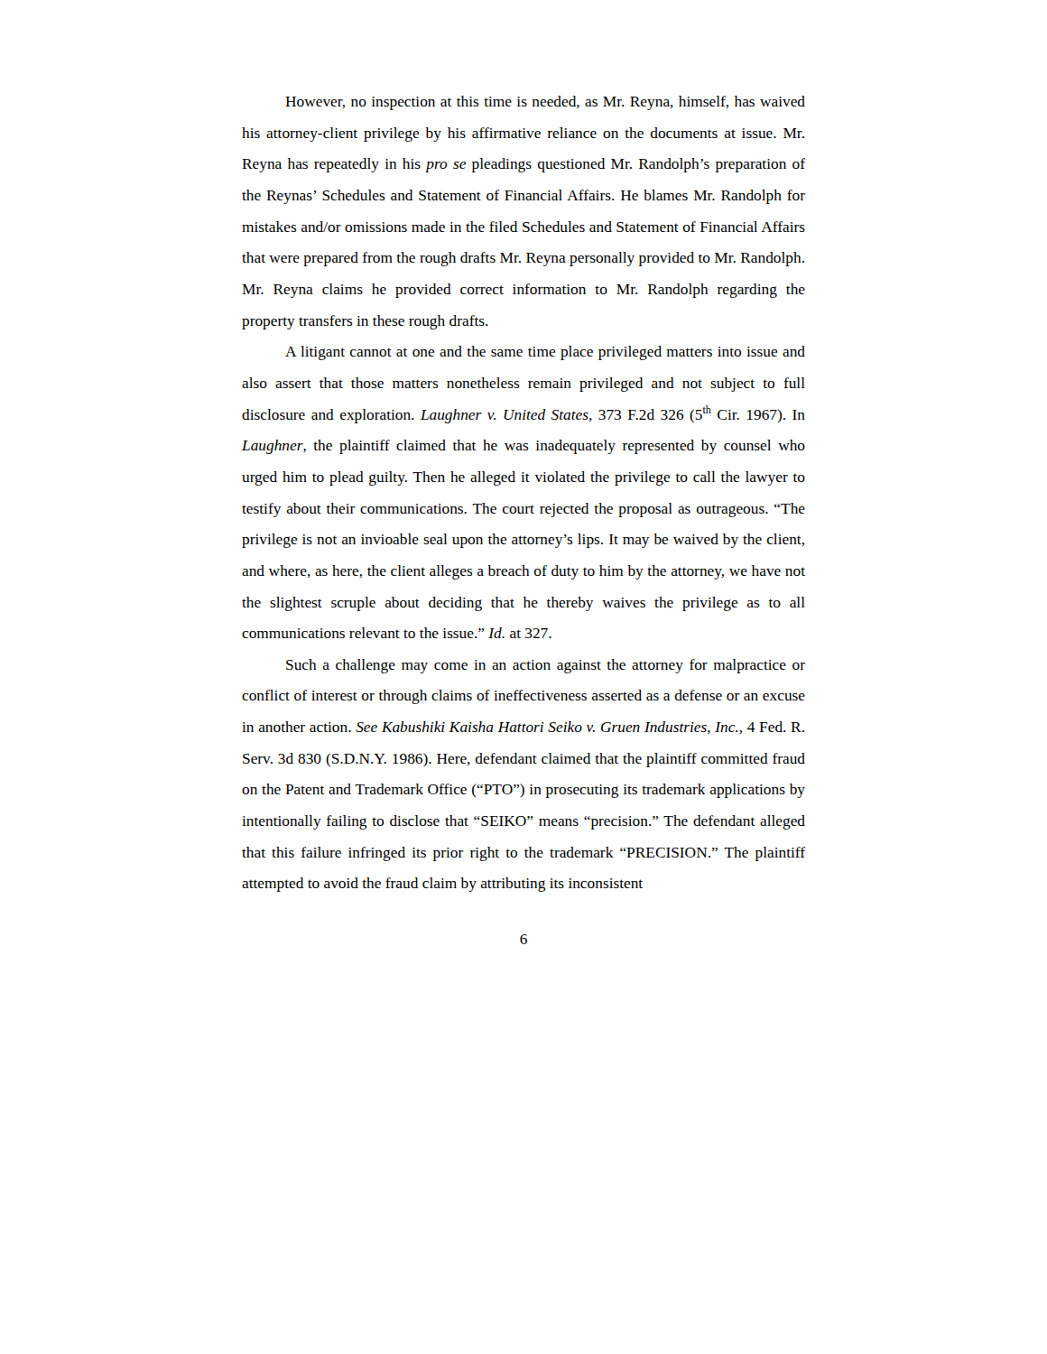However, no inspection at this time is needed, as Mr. Reyna, himself, has waived his attorney-client privilege by his affirmative reliance on the documents at issue. Mr. Reyna has repeatedly in his pro se pleadings questioned Mr. Randolph’s preparation of the Reynas’ Schedules and Statement of Financial Affairs. He blames Mr. Randolph for mistakes and/or omissions made in the filed Schedules and Statement of Financial Affairs that were prepared from the rough drafts Mr. Reyna personally provided to Mr. Randolph. Mr. Reyna claims he provided correct information to Mr. Randolph regarding the property transfers in these rough drafts.
A litigant cannot at one and the same time place privileged matters into issue and also assert that those matters nonetheless remain privileged and not subject to full disclosure and exploration. Laughner v. United States, 373 F.2d 326 (5th Cir. 1967). In Laughner, the plaintiff claimed that he was inadequately represented by counsel who urged him to plead guilty. Then he alleged it violated the privilege to call the lawyer to testify about their communications. The court rejected the proposal as outrageous. “The privilege is not an invioable seal upon the attorney’s lips. It may be waived by the client, and where, as here, the client alleges a breach of duty to him by the attorney, we have not the slightest scruple about deciding that he thereby waives the privilege as to all communications relevant to the issue.” Id. at 327.
Such a challenge may come in an action against the attorney for malpractice or conflict of interest or through claims of ineffectiveness asserted as a defense or an excuse in another action. See Kabushiki Kaisha Hattori Seiko v. Gruen Industries, Inc., 4 Fed. R. Serv. 3d 830 (S.D.N.Y. 1986). Here, defendant claimed that the plaintiff committed fraud on the Patent and Trademark Office (“PTO”) in prosecuting its trademark applications by intentionally failing to disclose that “SEIKO” means “precision.” The defendant alleged that this failure infringed its prior right to the trademark “PRECISION.” The plaintiff attempted to avoid the fraud claim by attributing its inconsistent
6